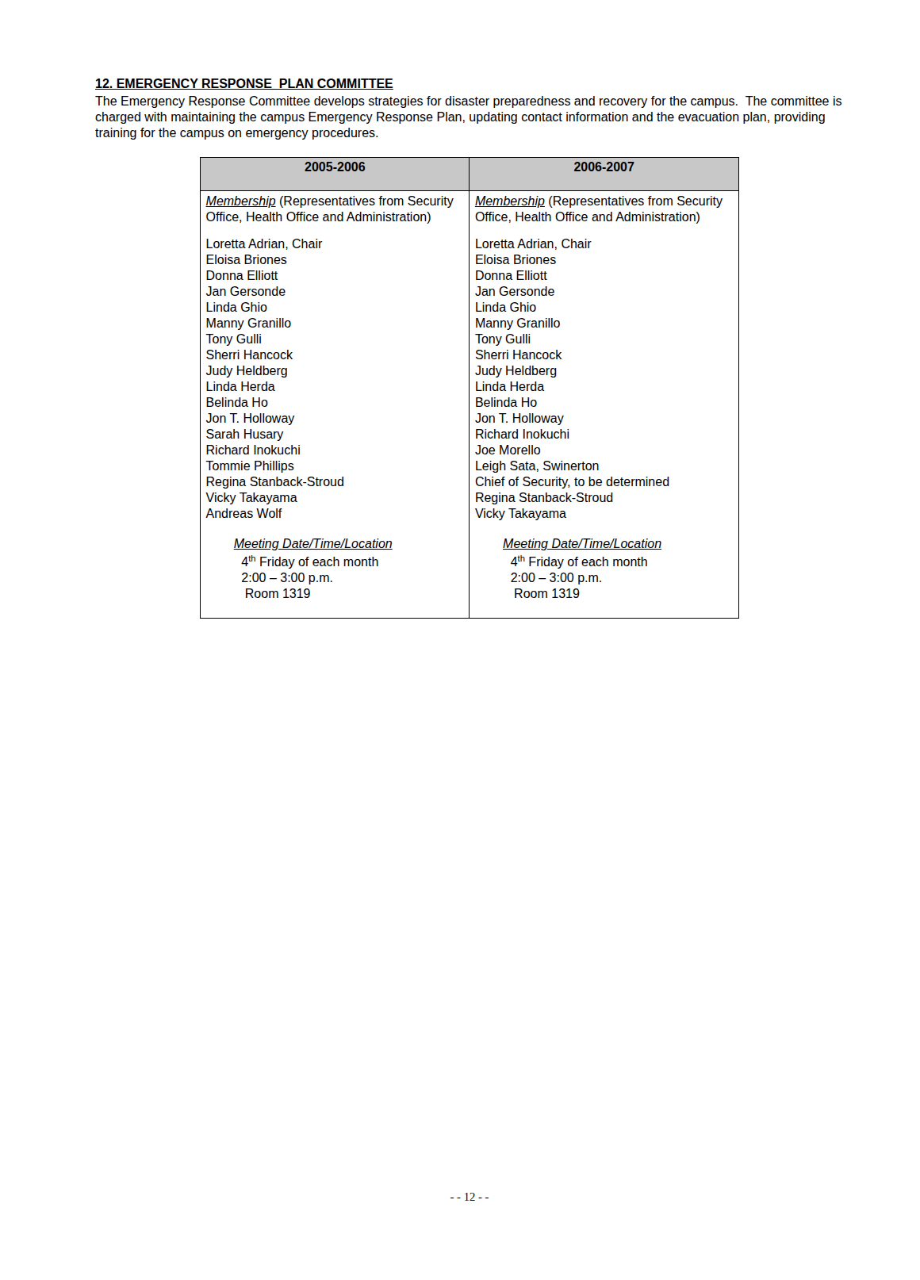12. EMERGENCY RESPONSE PLAN COMMITTEE
The Emergency Response Committee develops strategies for disaster preparedness and recovery for the campus. The committee is charged with maintaining the campus Emergency Response Plan, updating contact information and the evacuation plan, providing training for the campus on emergency procedures.
| 2005-2006 | 2006-2007 |
| Membership (Representatives from Security Office, Health Office and Administration) Loretta Adrian, Chair Eloisa Briones Donna Elliott Jan Gersonde Linda Ghio Manny Granillo Tony Gulli Sherri Hancock Judy Heldberg Linda Herda Belinda Ho Jon T. Holloway Sarah Husary Richard Inokuchi Tommie Phillips Regina Stanback-Stroud Vicky Takayama Andreas Wolf Meeting Date/Time/Location 4 th Friday of each month 2:00 – 3:00 p.m. Room 1319 | Membership (Representatives from Security Office, Health Office and Administration) Loretta Adrian, Chair Eloisa Briones Donna Elliott Jan Gersonde Linda Ghio Manny Granillo Tony Gulli Sherri Hancock Judy Heldberg Linda Herda Belinda Ho Jon T. Holloway Richard Inokuchi Joe Morello Leigh Sata, Swinerton Chief of Security, to be determined Regina Stanback-Stroud Vicky Takayama Meeting Date/Time/Location 4 th Friday of each month 2:00 – 3:00 p.m. Room 1319 |
- - 12 - -